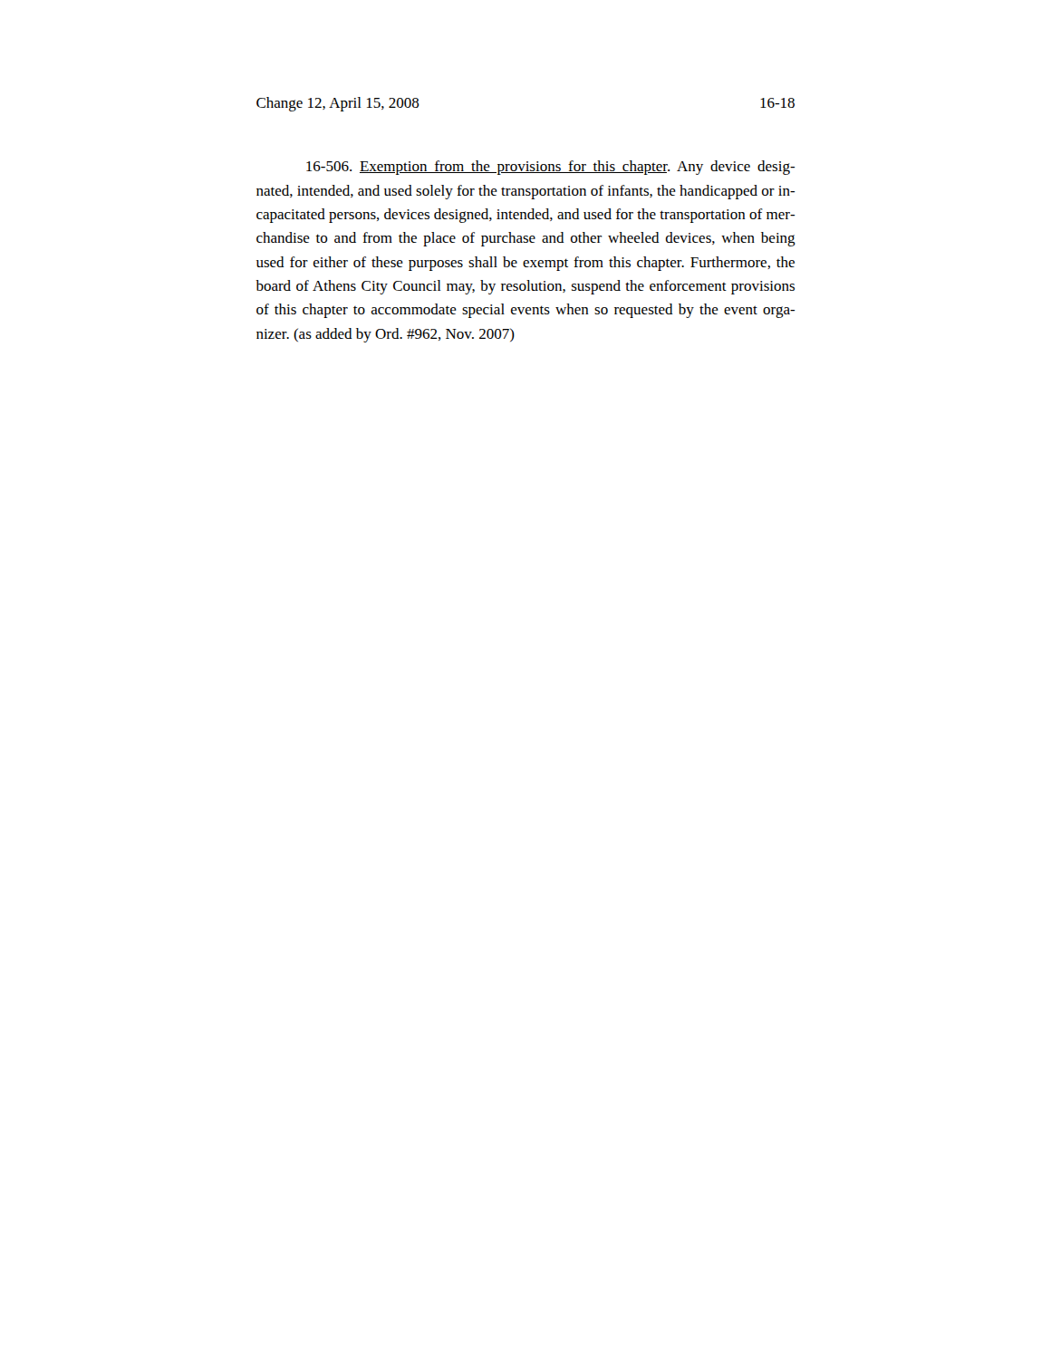Change 12, April 15, 2008
16-18
16-506. Exemption from the provisions for this chapter. Any device designated, intended, and used solely for the transportation of infants, the handicapped or incapacitated persons, devices designed, intended, and used for the transportation of merchandise to and from the place of purchase and other wheeled devices, when being used for either of these purposes shall be exempt from this chapter. Furthermore, the board of Athens City Council may, by resolution, suspend the enforcement provisions of this chapter to accommodate special events when so requested by the event organizer. (as added by Ord. #962, Nov. 2007)